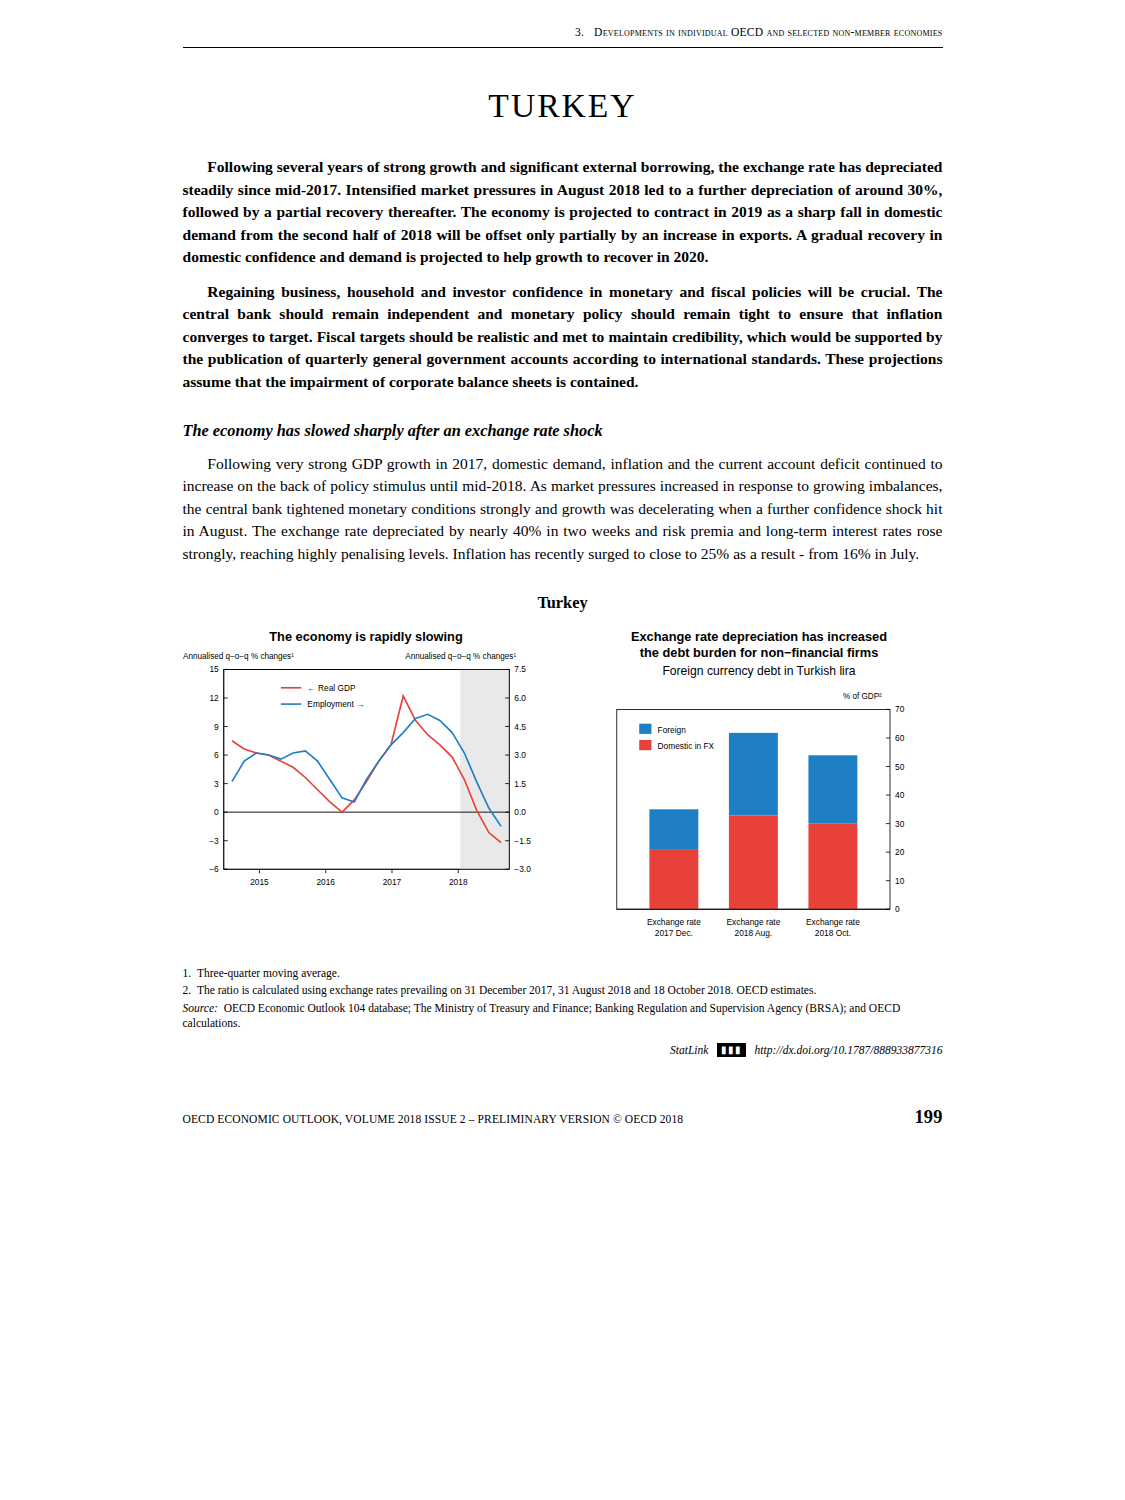3. Developments in individual OECD and selected non-member economies
TURKEY
Following several years of strong growth and significant external borrowing, the exchange rate has depreciated steadily since mid-2017. Intensified market pressures in August 2018 led to a further depreciation of around 30%, followed by a partial recovery thereafter. The economy is projected to contract in 2019 as a sharp fall in domestic demand from the second half of 2018 will be offset only partially by an increase in exports. A gradual recovery in domestic confidence and demand is projected to help growth to recover in 2020.
Regaining business, household and investor confidence in monetary and fiscal policies will be crucial. The central bank should remain independent and monetary policy should remain tight to ensure that inflation converges to target. Fiscal targets should be realistic and met to maintain credibility, which would be supported by the publication of quarterly general government accounts according to international standards. These projections assume that the impairment of corporate balance sheets is contained.
The economy has slowed sharply after an exchange rate shock
Following very strong GDP growth in 2017, domestic demand, inflation and the current account deficit continued to increase on the back of policy stimulus until mid-2018. As market pressures increased in response to growing imbalances, the central bank tightened monetary conditions strongly and growth was decelerating when a further confidence shock hit in August. The exchange rate depreciated by nearly 40% in two weeks and risk premia and long-term interest rates rose strongly, reaching highly penalising levels. Inflation has recently surged to close to 25% as a result - from 16% in July.
Turkey
The economy is rapidly slowing
Annualised q−o−q % changes¹ Annualised q−o−q % changes¹ 15 12 9 6 3 0 −3 −6 7.5 6.0 4.5 3.0 1.5 0.0 −1.5 −3.0 2015 2016 2017 2018 ← Real GDP Employment →
Exchange rate depreciation has increased
the debt burden for non−financial firms
Foreign currency debt in Turkish lira
% of GDP² 70 60 50 40 30 20 10 0 Foreign Domestic in FX Exchange rate 2017 Dec. Exchange rate 2018 Aug. Exchange rate 2018 Oct.
1. Three-quarter moving average.
2. The ratio is calculated using exchange rates prevailing on 31 December 2017, 31 August 2018 and 18 October 2018. OECD estimates.
Source: OECD Economic Outlook 104 database; The Ministry of Treasury and Finance; Banking Regulation and Supervision Agency (BRSA); and OECD calculations.
StatLink ▮▮▮ http://dx.doi.org/10.1787/888933877316
OECD ECONOMIC OUTLOOK, VOLUME 2018 ISSUE 2 – PRELIMINARY VERSION © OECD 2018 199